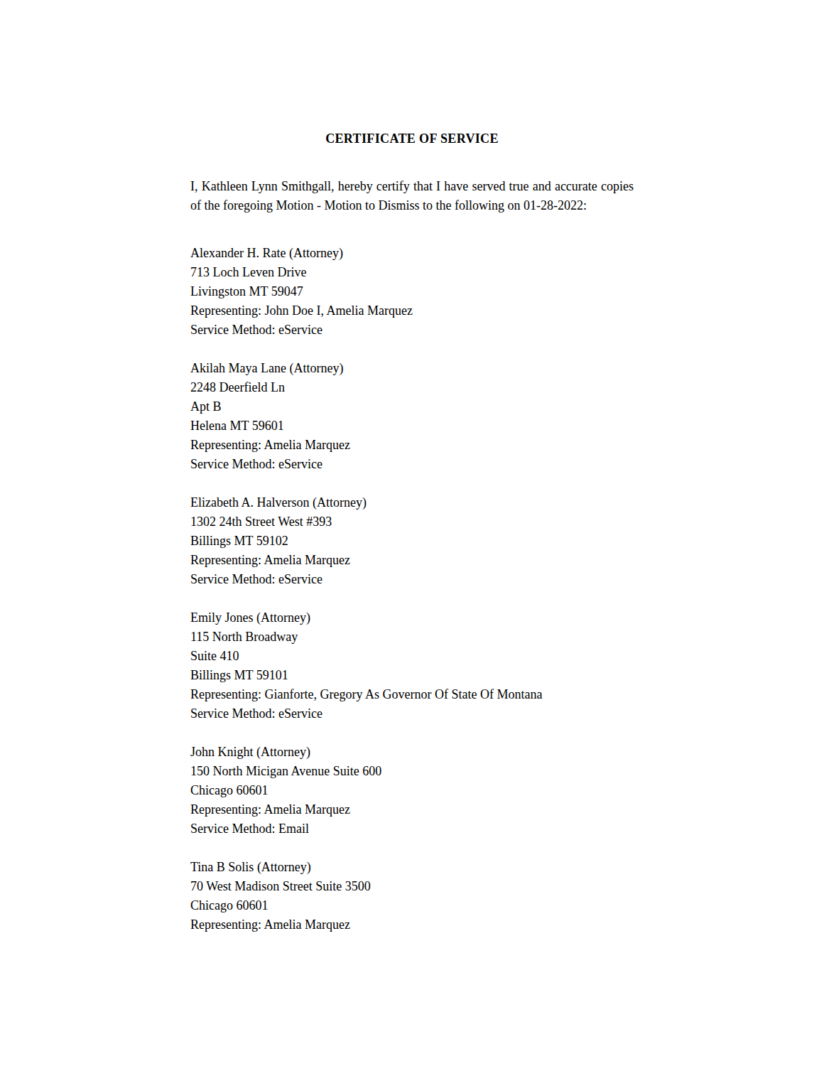CERTIFICATE OF SERVICE
I, Kathleen Lynn Smithgall, hereby certify that I have served true and accurate copies of the foregoing Motion - Motion to Dismiss to the following on 01-28-2022:
Alexander H. Rate (Attorney)
713 Loch Leven Drive
Livingston MT 59047
Representing: John Doe I, Amelia Marquez
Service Method: eService
Akilah Maya Lane (Attorney)
2248 Deerfield Ln
Apt B
Helena MT 59601
Representing: Amelia Marquez
Service Method: eService
Elizabeth A. Halverson (Attorney)
1302 24th Street West #393
Billings MT 59102
Representing: Amelia Marquez
Service Method: eService
Emily Jones (Attorney)
115 North Broadway
Suite 410
Billings MT 59101
Representing: Gianforte, Gregory As Governor Of State Of Montana
Service Method: eService
John Knight (Attorney)
150 North Micigan Avenue Suite 600
Chicago 60601
Representing: Amelia Marquez
Service Method: Email
Tina B Solis (Attorney)
70 West Madison Street Suite 3500
Chicago 60601
Representing: Amelia Marquez